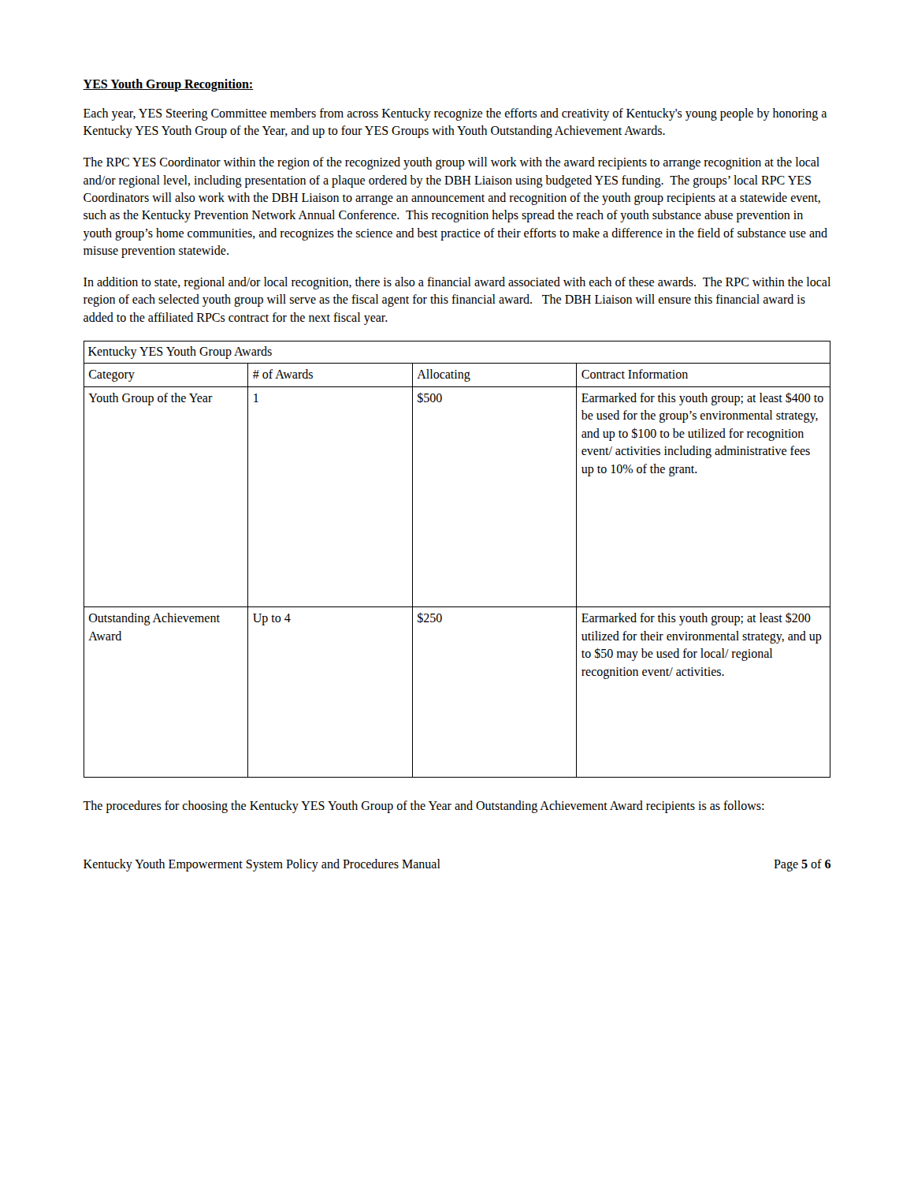YES Youth Group Recognition:
Each year, YES Steering Committee members from across Kentucky recognize the efforts and creativity of Kentucky's young people by honoring a Kentucky YES Youth Group of the Year, and up to four YES Groups with Youth Outstanding Achievement Awards.
The RPC YES Coordinator within the region of the recognized youth group will work with the award recipients to arrange recognition at the local and/or regional level, including presentation of a plaque ordered by the DBH Liaison using budgeted YES funding. The groups’ local RPC YES Coordinators will also work with the DBH Liaison to arrange an announcement and recognition of the youth group recipients at a statewide event, such as the Kentucky Prevention Network Annual Conference. This recognition helps spread the reach of youth substance abuse prevention in youth group’s home communities, and recognizes the science and best practice of their efforts to make a difference in the field of substance use and misuse prevention statewide.
In addition to state, regional and/or local recognition, there is also a financial award associated with each of these awards. The RPC within the local region of each selected youth group will serve as the fiscal agent for this financial award. The DBH Liaison will ensure this financial award is added to the affiliated RPCs contract for the next fiscal year.
Kentucky YES Youth Group Awards
| Category | # of Awards | Allocating | Contract Information |
| --- | --- | --- | --- |
| Youth Group of the Year | 1 | $500 | Earmarked for this youth group; at least $400 to be used for the group’s environmental strategy, and up to $100 to be utilized for recognition event/ activities including administrative fees up to 10% of the grant. |
| Outstanding Achievement Award | Up to 4 | $250 | Earmarked for this youth group; at least $200 utilized for their environmental strategy, and up to $50 may be used for local/ regional recognition event/ activities. |
The procedures for choosing the Kentucky YES Youth Group of the Year and Outstanding Achievement Award recipients is as follows:
Kentucky Youth Empowerment System Policy and Procedures Manual Page 5 of 6